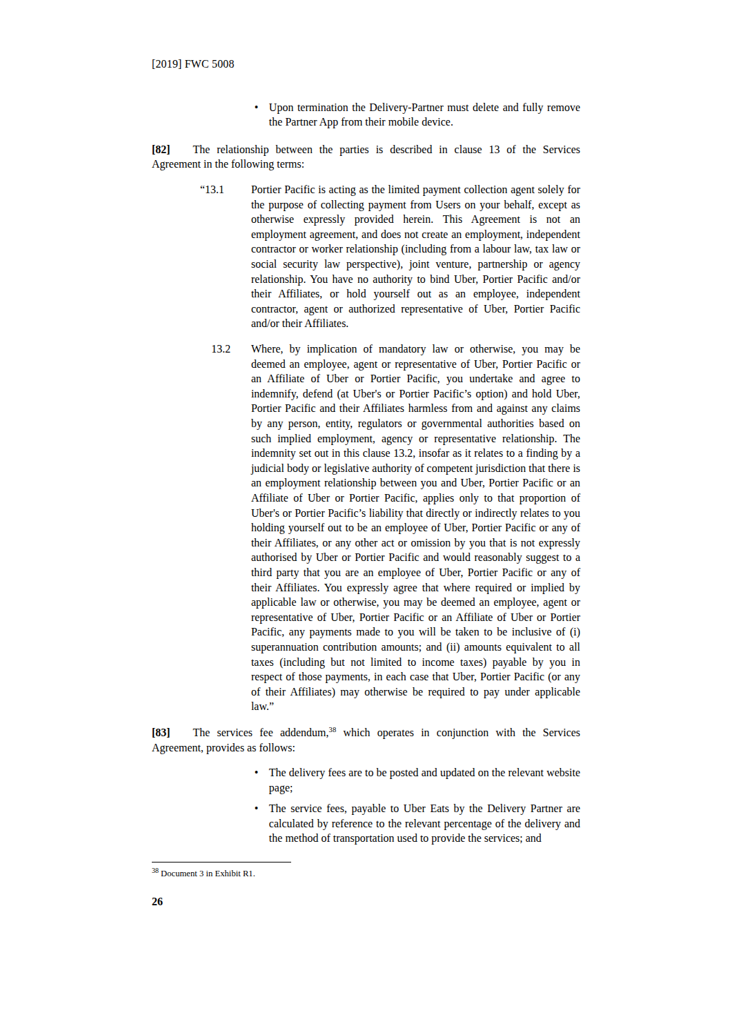[2019] FWC 5008
Upon termination the Delivery-Partner must delete and fully remove the Partner App from their mobile device.
[82] The relationship between the parties is described in clause 13 of the Services Agreement in the following terms:
“13.1
Portier Pacific is acting as the limited payment collection agent solely for the purpose of collecting payment from Users on your behalf, except as otherwise expressly provided herein. This Agreement is not an employment agreement, and does not create an employment, independent contractor or worker relationship (including from a labour law, tax law or social security law perspective), joint venture, partnership or agency relationship. You have no authority to bind Uber, Portier Pacific and/or their Affiliates, or hold yourself out as an employee, independent contractor, agent or authorized representative of Uber, Portier Pacific and/or their Affiliates.
13.2
Where, by implication of mandatory law or otherwise, you may be deemed an employee, agent or representative of Uber, Portier Pacific or an Affiliate of Uber or Portier Pacific, you undertake and agree to indemnify, defend (at Uber's or Portier Pacific’s option) and hold Uber, Portier Pacific and their Affiliates harmless from and against any claims by any person, entity, regulators or governmental authorities based on such implied employment, agency or representative relationship. The indemnity set out in this clause 13.2, insofar as it relates to a finding by a judicial body or legislative authority of competent jurisdiction that there is an employment relationship between you and Uber, Portier Pacific or an Affiliate of Uber or Portier Pacific, applies only to that proportion of Uber's or Portier Pacific’s liability that directly or indirectly relates to you holding yourself out to be an employee of Uber, Portier Pacific or any of their Affiliates, or any other act or omission by you that is not expressly authorised by Uber or Portier Pacific and would reasonably suggest to a third party that you are an employee of Uber, Portier Pacific or any of their Affiliates. You expressly agree that where required or implied by applicable law or otherwise, you may be deemed an employee, agent or representative of Uber, Portier Pacific or an Affiliate of Uber or Portier Pacific, any payments made to you will be taken to be inclusive of (i) superannuation contribution amounts; and (ii) amounts equivalent to all taxes (including but not limited to income taxes) payable by you in respect of those payments, in each case that Uber, Portier Pacific (or any of their Affiliates) may otherwise be required to pay under applicable law.”
[83] The services fee addendum,38 which operates in conjunction with the Services Agreement, provides as follows:
The delivery fees are to be posted and updated on the relevant website page;
The service fees, payable to Uber Eats by the Delivery Partner are calculated by reference to the relevant percentage of the delivery and the method of transportation used to provide the services; and
38 Document 3 in Exhibit R1.
26